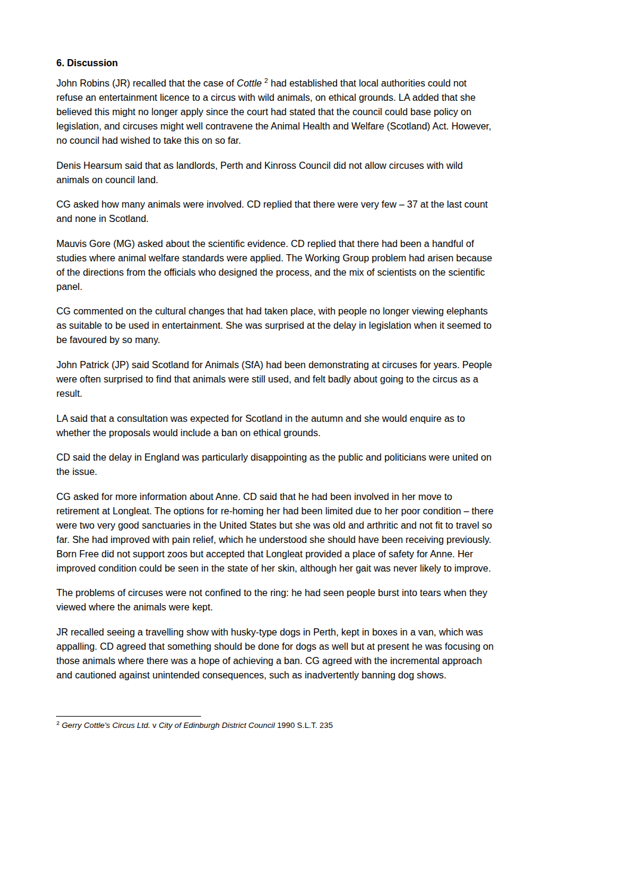6. Discussion
John Robins (JR) recalled that the case of Cottle 2 had established that local authorities could not refuse an entertainment licence to a circus with wild animals, on ethical grounds. LA added that she believed this might no longer apply since the court had stated that the council could base policy on legislation, and circuses might well contravene the Animal Health and Welfare (Scotland) Act. However, no council had wished to take this on so far.
Denis Hearsum said that as landlords, Perth and Kinross Council did not allow circuses with wild animals on council land.
CG asked how many animals were involved. CD replied that there were very few – 37 at the last count and none in Scotland.
Mauvis Gore (MG) asked about the scientific evidence. CD replied that there had been a handful of studies where animal welfare standards were applied. The Working Group problem had arisen because of the directions from the officials who designed the process, and the mix of scientists on the scientific panel.
CG commented on the cultural changes that had taken place, with people no longer viewing elephants as suitable to be used in entertainment. She was surprised at the delay in legislation when it seemed to be favoured by so many.
John Patrick (JP) said Scotland for Animals (SfA) had been demonstrating at circuses for years. People were often surprised to find that animals were still used, and felt badly about going to the circus as a result.
LA said that a consultation was expected for Scotland in the autumn and she would enquire as to whether the proposals would include a ban on ethical grounds.
CD said the delay in England was particularly disappointing as the public and politicians were united on the issue.
CG asked for more information about Anne. CD said that he had been involved in her move to retirement at Longleat. The options for re-homing her had been limited due to her poor condition – there were two very good sanctuaries in the United States but she was old and arthritic and not fit to travel so far. She had improved with pain relief, which he understood she should have been receiving previously. Born Free did not support zoos but accepted that Longleat provided a place of safety for Anne. Her improved condition could be seen in the state of her skin, although her gait was never likely to improve.
The problems of circuses were not confined to the ring: he had seen people burst into tears when they viewed where the animals were kept.
JR recalled seeing a travelling show with husky-type dogs in Perth, kept in boxes in a van, which was appalling. CD agreed that something should be done for dogs as well but at present he was focusing on those animals where there was a hope of achieving a ban. CG agreed with the incremental approach and cautioned against unintended consequences, such as inadvertently banning dog shows.
2 Gerry Cottle's Circus Ltd. v City of Edinburgh District Council 1990 S.L.T. 235